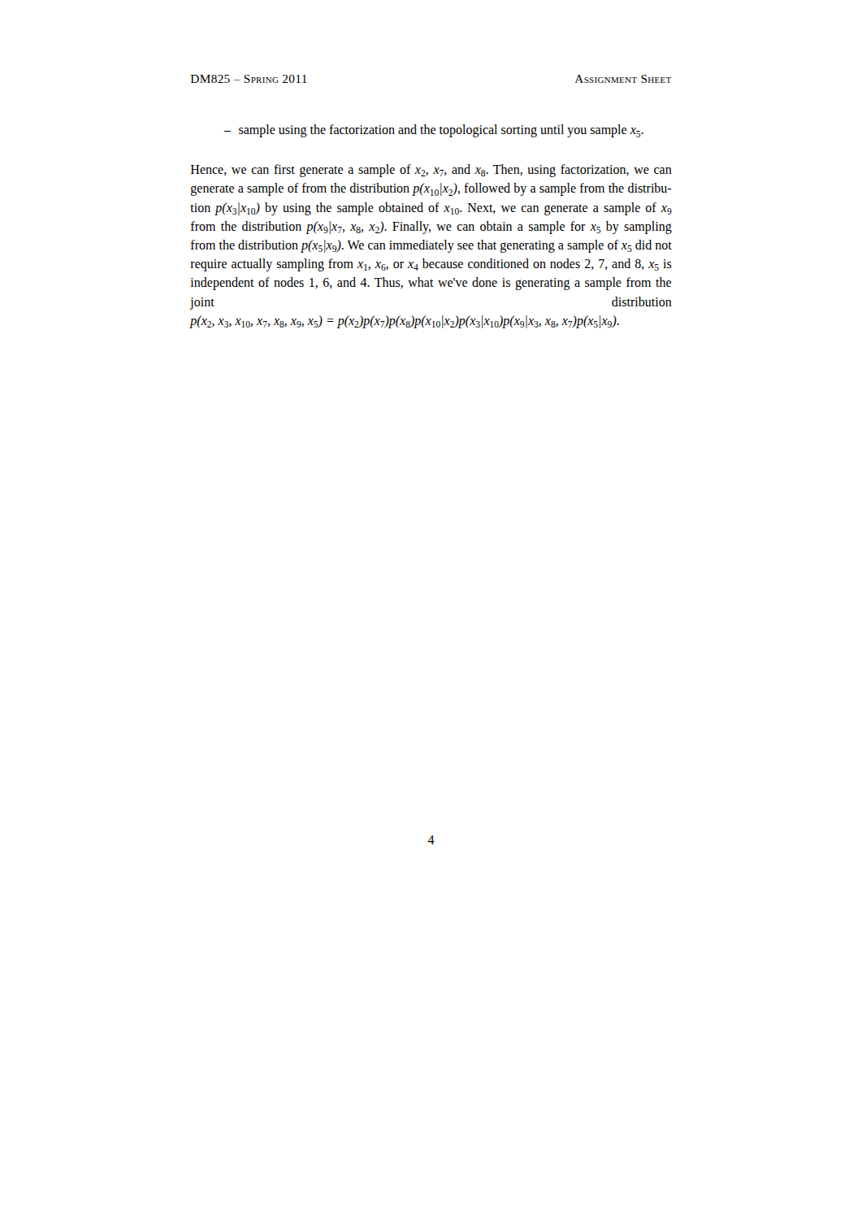DM825 – Spring 2011
Assignment Sheet
sample using the factorization and the topological sorting until you sample x5.
Hence, we can first generate a sample of x2, x7, and x8. Then, using factorization, we can generate a sample of from the distribution p(x10|x2), followed by a sample from the distribution p(x3|x10) by using the sample obtained of x10. Next, we can generate a sample of x9 from the distribution p(x9|x7, x8, x2). Finally, we can obtain a sample for x5 by sampling from the distribution p(x5|x9). We can immediately see that generating a sample of x5 did not require actually sampling from x1, x6, or x4 because conditioned on nodes 2, 7, and 8, x5 is independent of nodes 1, 6, and 4. Thus, what we've done is generating a sample from the joint distribution p(x2, x3, x10, x7, x8, x9, x5) = p(x2)p(x7)p(x8)p(x10|x2)p(x3|x10)p(x9|x3, x8, x7)p(x5|x9).
4